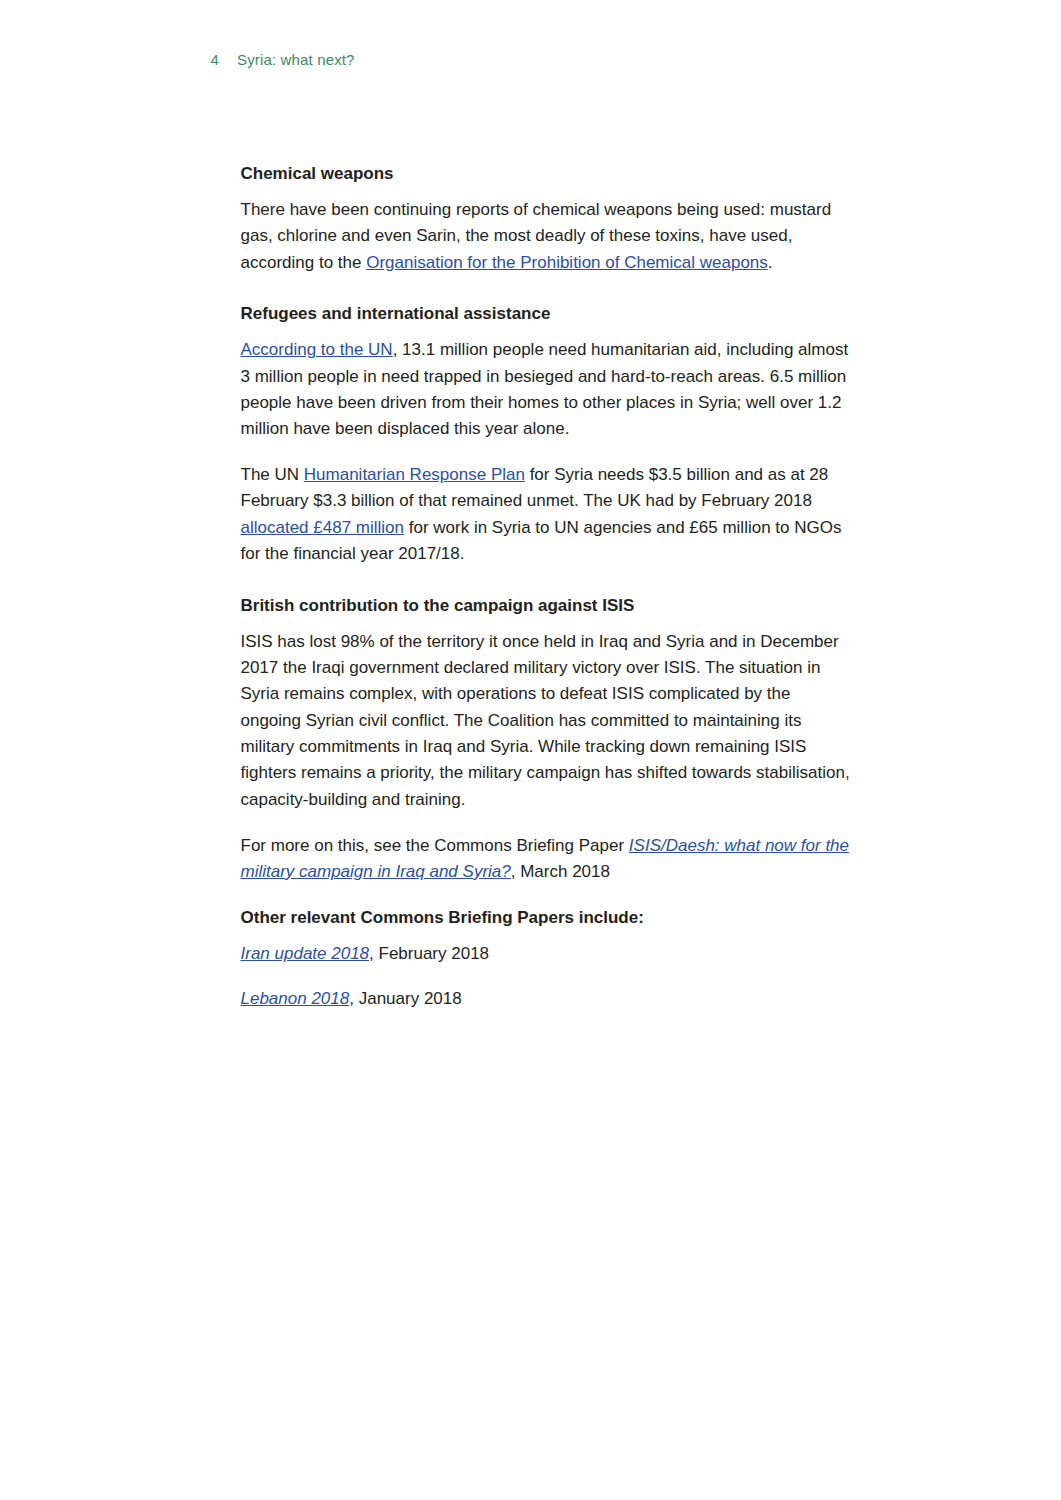4 Syria: what next?
Chemical weapons
There have been continuing reports of chemical weapons being used: mustard gas, chlorine and even Sarin, the most deadly of these toxins, have used, according to the Organisation for the Prohibition of Chemical weapons.
Refugees and international assistance
According to the UN, 13.1 million people need humanitarian aid, including almost 3 million people in need trapped in besieged and hard-to-reach areas. 6.5 million people have been driven from their homes to other places in Syria; well over 1.2 million have been displaced this year alone.
The UN Humanitarian Response Plan for Syria needs $3.5 billion and as at 28 February $3.3 billion of that remained unmet. The UK had by February 2018 allocated £487 million for work in Syria to UN agencies and £65 million to NGOs for the financial year 2017/18.
British contribution to the campaign against ISIS
ISIS has lost 98% of the territory it once held in Iraq and Syria and in December 2017 the Iraqi government declared military victory over ISIS. The situation in Syria remains complex, with operations to defeat ISIS complicated by the ongoing Syrian civil conflict. The Coalition has committed to maintaining its military commitments in Iraq and Syria. While tracking down remaining ISIS fighters remains a priority, the military campaign has shifted towards stabilisation, capacity-building and training.
For more on this, see the Commons Briefing Paper ISIS/Daesh: what now for the military campaign in Iraq and Syria?, March 2018
Other relevant Commons Briefing Papers include:
Iran update 2018, February 2018
Lebanon 2018, January 2018